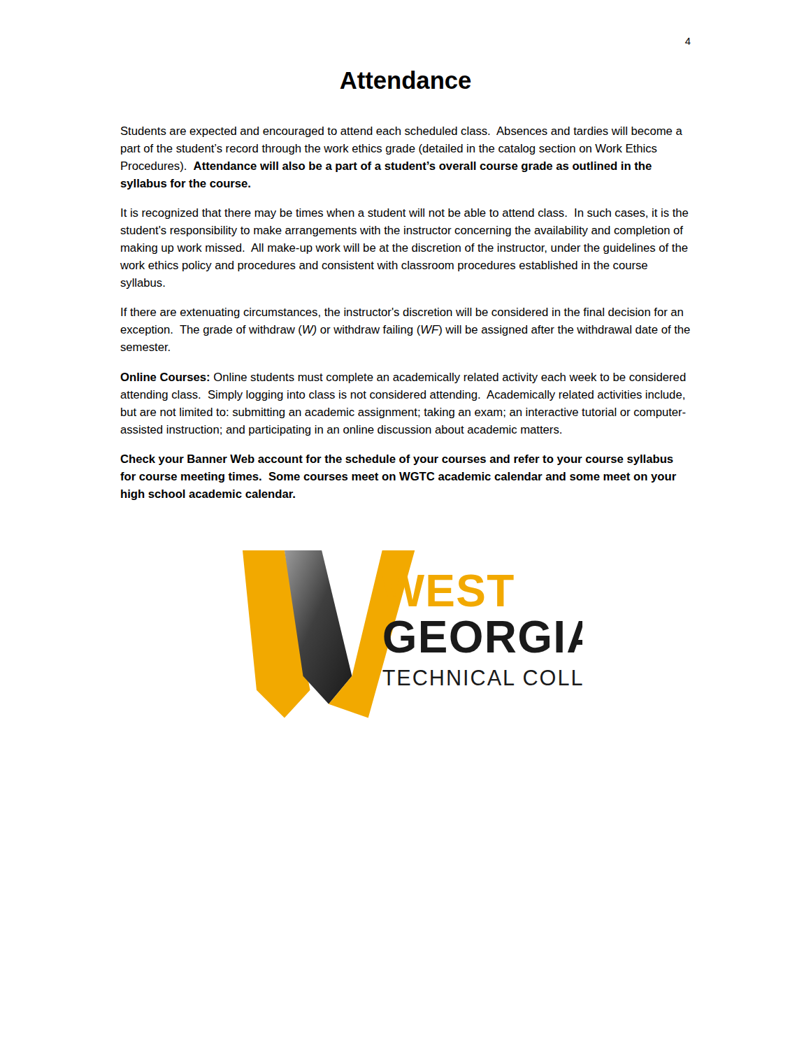4
Attendance
Students are expected and encouraged to attend each scheduled class. Absences and tardies will become a part of the student’s record through the work ethics grade (detailed in the catalog section on Work Ethics Procedures). Attendance will also be a part of a student’s overall course grade as outlined in the syllabus for the course.
It is recognized that there may be times when a student will not be able to attend class. In such cases, it is the student's responsibility to make arrangements with the instructor concerning the availability and completion of making up work missed. All make-up work will be at the discretion of the instructor, under the guidelines of the work ethics policy and procedures and consistent with classroom procedures established in the course syllabus.
If there are extenuating circumstances, the instructor's discretion will be considered in the final decision for an exception. The grade of withdraw (W) or withdraw failing (WF) will be assigned after the withdrawal date of the semester.
Online Courses: Online students must complete an academically related activity each week to be considered attending class. Simply logging into class is not considered attending. Academically related activities include, but are not limited to: submitting an academic assignment; taking an exam; an interactive tutorial or computer-assisted instruction; and participating in an online discussion about academic matters.
Check your Banner Web account for the schedule of your courses and refer to your course syllabus for course meeting times. Some courses meet on WGTC academic calendar and some meet on your high school academic calendar.
WEST GEORGIA TECHNICAL COLLEGE